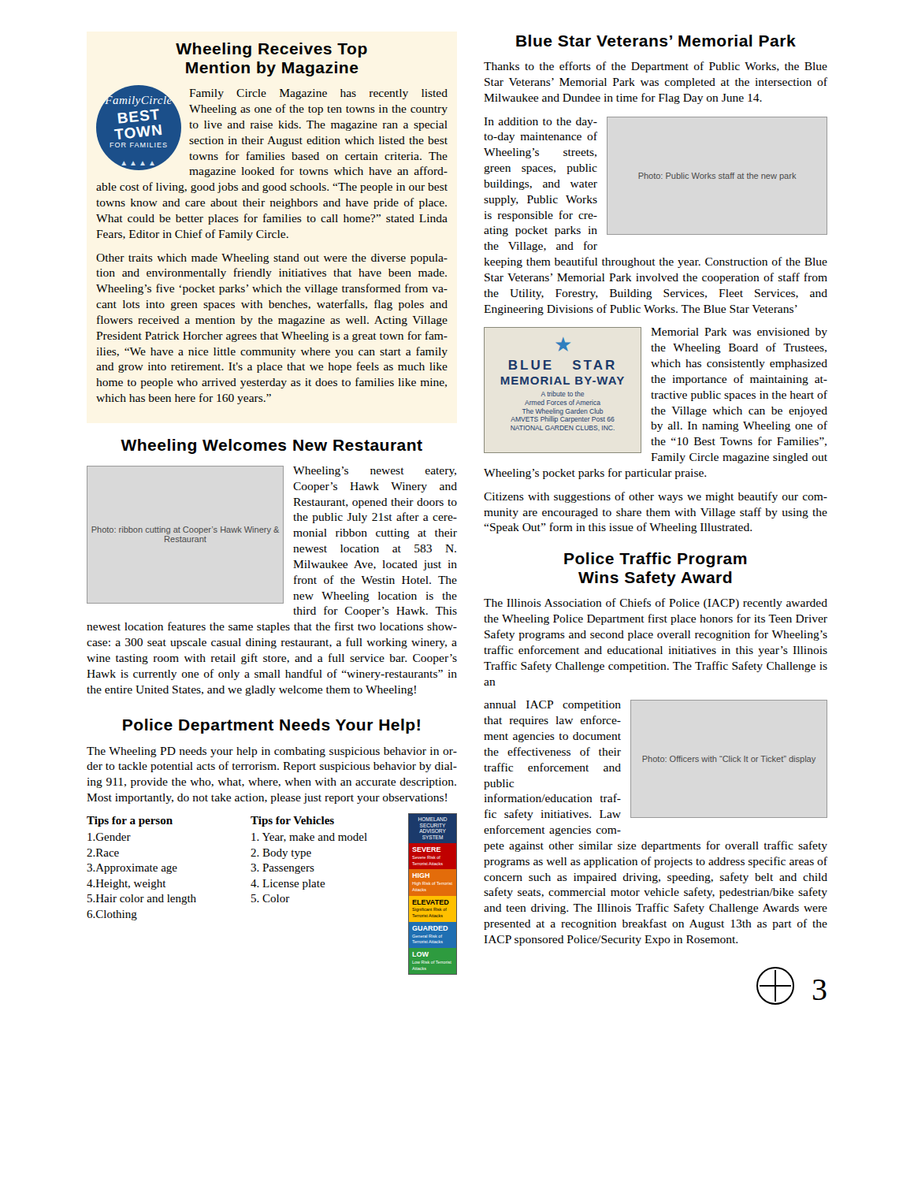Wheeling Receives Top
Mention by Magazine
FamilyCircle BEST TOWN FOR FAMILIES ▲▲▲▲
Family Circle Magazine has recently listed Wheeling as one of the top ten towns in the country to live and raise kids. The magazine ran a special section in their August edition which listed the best towns for families based on certain criteria. The magazine looked for towns which have an affordable cost of living, good jobs and good schools. “The people in our best towns know and care about their neighbors and have pride of place. What could be better places for families to call home?” stated Linda Fears, Editor in Chief of Family Circle.
Other traits which made Wheeling stand out were the diverse population and environmentally friendly initiatives that have been made. Wheeling’s five ‘pocket parks’ which the village transformed from vacant lots into green spaces with benches, waterfalls, flag poles and flowers received a mention by the magazine as well. Acting Village President Patrick Horcher agrees that Wheeling is a great town for families, “We have a nice little community where you can start a family and grow into retirement. It's a place that we hope feels as much like home to people who arrived yesterday as it does to families like mine, which has been here for 160 years.”
Wheeling Welcomes New Restaurant
Photo: ribbon cutting at Cooper’s Hawk Winery & Restaurant
Wheeling’s newest eatery, Cooper’s Hawk Winery and Restaurant, opened their doors to the public July 21st after a ceremonial ribbon cutting at their newest location at 583 N. Milwaukee Ave, located just in front of the Westin Hotel. The new Wheeling location is the third for Cooper’s Hawk. This newest location features the same staples that the first two locations showcase: a 300 seat upscale casual dining restaurant, a full working winery, a wine tasting room with retail gift store, and a full service bar. Cooper’s Hawk is currently one of only a small handful of “winery-restaurants” in the entire United States, and we gladly welcome them to Wheeling!
Police Department Needs Your Help!
The Wheeling PD needs your help in combating suspicious behavior in order to tackle potential acts of terrorism. Report suspicious behavior by dialing 911, provide the who, what, where, when with an accurate description. Most importantly, do not take action, please just report your observations!
Tips for a person
1.Gender
2.Race
3.Approximate age
4.Height, weight
5.Hair color and length
6.Clothing
Tips for Vehicles
1. Year, make and model
2. Body type
3. Passengers
4. License plate
5. Color
HOMELAND SECURITY
ADVISORY SYSTEM
SEVERE
Severe Risk of Terrorist Attacks
HIGH
High Risk of Terrorist Attacks
ELEVATED
Significant Risk of Terrorist Attacks
GUARDED
General Risk of Terrorist Attacks
LOW
Low Risk of Terrorist Attacks
Blue Star Veterans’ Memorial Park
Thanks to the efforts of the Department of Public Works, the Blue Star Veterans’ Memorial Park was completed at the intersection of Milwaukee and Dundee in time for Flag Day on June 14.
Photo: Public Works staff at the new park
In addition to the day-to-day maintenance of Wheeling’s streets, green spaces, public buildings, and water supply, Public Works is responsible for creating pocket parks in the Village, and for keeping them beautiful throughout the year. Construction of the Blue Star Veterans’ Memorial Park involved the cooperation of staff from the Utility, Forestry, Building Services, Fleet Services, and Engineering Divisions of Public Works. The Blue Star Veterans’
★
BLUE STAR
MEMORIAL BY-WAY
A tribute to the
Armed Forces of America
The Wheeling Garden Club
AMVETS Phillip Carpenter Post 66
NATIONAL GARDEN CLUBS, INC.
Memorial Park was envisioned by the Wheeling Board of Trustees, which has consistently emphasized the importance of maintaining attractive public spaces in the heart of the Village which can be enjoyed by all. In naming Wheeling one of the “10 Best Towns for Families”, Family Circle magazine singled out Wheeling’s pocket parks for particular praise.
Citizens with suggestions of other ways we might beautify our community are encouraged to share them with Village staff by using the “Speak Out” form in this issue of Wheeling Illustrated.
Police Traffic Program
Wins Safety Award
The Illinois Association of Chiefs of Police (IACP) recently awarded the Wheeling Police Department first place honors for its Teen Driver Safety programs and second place overall recognition for Wheeling’s traffic enforcement and educational initiatives in this year’s Illinois Traffic Safety Challenge competition. The Traffic Safety Challenge is an
Photo: Officers with “Click It or Ticket” display
annual IACP competition that requires law enforcement agencies to document the effectiveness of their traffic enforcement and public information/education traffic safety initiatives. Law enforcement agencies compete against other similar size departments for overall traffic safety programs as well as application of projects to address specific areas of concern such as impaired driving, speeding, safety belt and child safety seats, commercial motor vehicle safety, pedestrian/bike safety and teen driving. The Illinois Traffic Safety Challenge Awards were presented at a recognition breakfast on August 13th as part of the IACP sponsored Police/Security Expo in Rosemont.
3